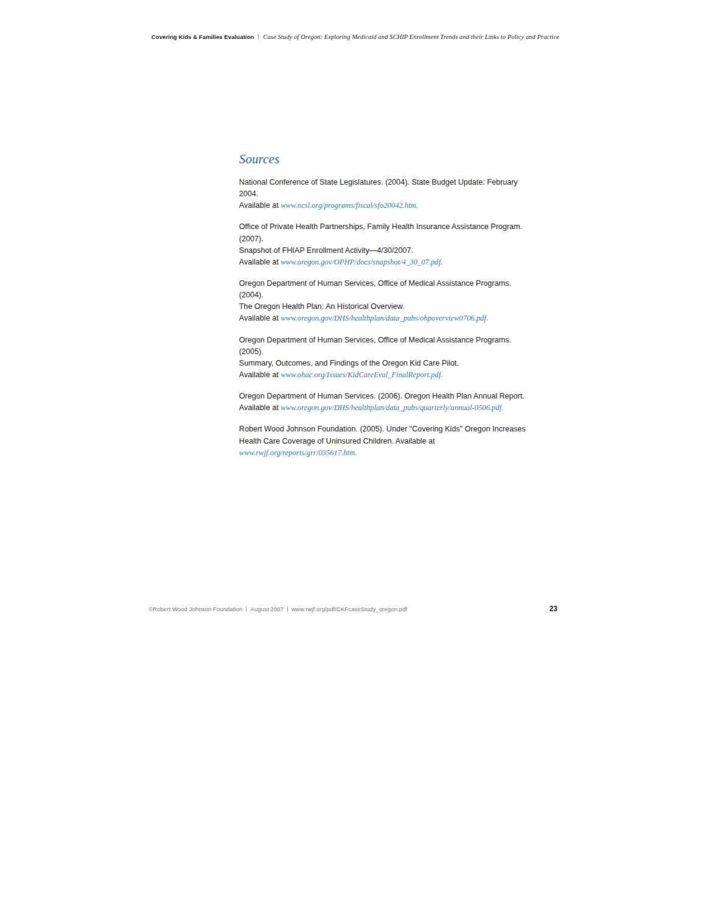Covering Kids & Families Evaluation Case Study of Oregon: Exploring Medicaid and SCHIP Enrollment Trends and their Links to Policy and Practice
Sources
National Conference of State Legislatures. (2004). State Budget Update: February 2004.
Available at www.ncsl.org/programs/fiscal/sfo20042.htm.
Office of Private Health Partnerships, Family Health Insurance Assistance Program. (2007).
Snapshot of FHIAP Enrollment Activity—4/30/2007.
Available at www.oregon.gov/OPHP/docs/snapshot/4_30_07.pdf.
Oregon Department of Human Services, Office of Medical Assistance Programs. (2004).
The Oregon Health Plan: An Historical Overview.
Available at www.oregon.gov/DHS/healthplan/data_pubs/ohpoverview0706.pdf.
Oregon Department of Human Services, Office of Medical Assistance Programs. (2005).
Summary, Outcomes, and Findings of the Oregon Kid Care Pilot.
Available at www.ohac.org/Issues/KidCareEval_FinalReport.pdf.
Oregon Department of Human Services. (2006). Oregon Health Plan Annual Report.
Available at www.oregon.gov/DHS/healthplan/data_pubs/quarterly/annual-0506.pdf.
Robert Wood Johnson Foundation. (2005). Under "Covering Kids" Oregon Increases Health Care Coverage of Uninsured Children. Available at www.rwjf.org/reports/grr/035617.htm.
©Robert Wood Johnson Foundation August 2007 www.rwjf.org/pdf/CKFcaseStudy_oregon.pdf
23